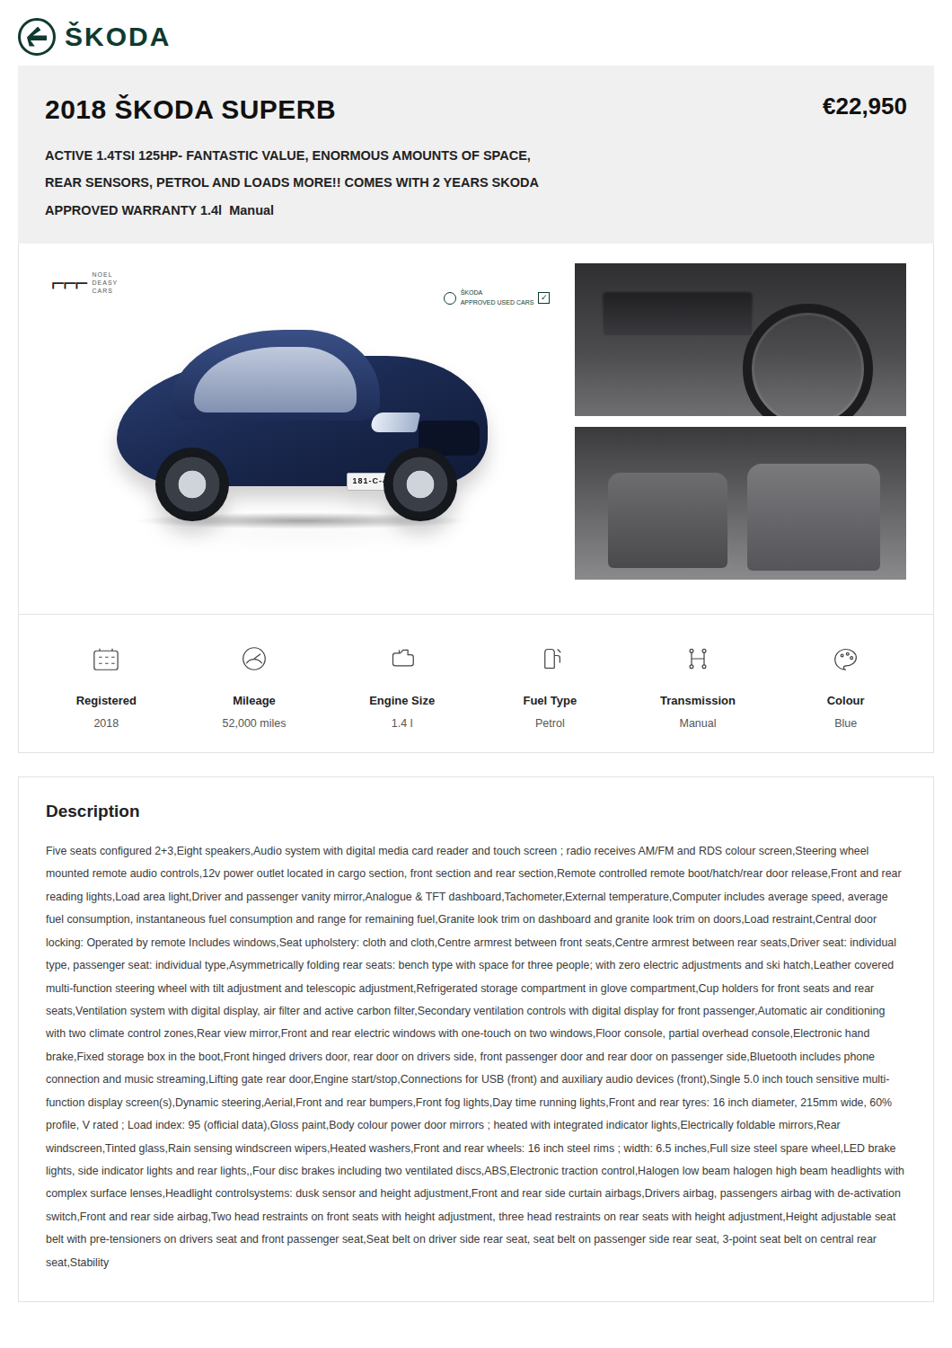ŠKODA
2018 ŠKODA SUPERB
€22,950
ACTIVE 1.4TSI 125HP- FANTASTIC VALUE, ENORMOUS AMOUNTS OF SPACE, REAR SENSORS, PETROL AND LOADS MORE!! COMES WITH 2 YEARS SKODA APPROVED WARRANTY 1.4l Manual
⌐⌐⌐ NOEL
DEASY
CARS
ŠKODA
APPROVED USED CARS ✓
181-C-4760
Registered
2018
Mileage
52,000 miles
Engine Size
1.4 l
Fuel Type
Petrol
Transmission
Manual
Colour
Blue
Description
Five seats configured 2+3,Eight speakers,Audio system with digital media card reader and touch screen ; radio receives AM/FM and RDS colour screen,Steering wheel mounted remote audio controls,12v power outlet located in cargo section, front section and rear section,Remote controlled remote boot/hatch/rear door release,Front and rear reading lights,Load area light,Driver and passenger vanity mirror,Analogue & TFT dashboard,Tachometer,External temperature,Computer includes average speed, average fuel consumption, instantaneous fuel consumption and range for remaining fuel,Granite look trim on dashboard and granite look trim on doors,Load restraint,Central door locking: Operated by remote Includes windows,Seat upholstery: cloth and cloth,Centre armrest between front seats,Centre armrest between rear seats,Driver seat: individual type, passenger seat: individual type,Asymmetrically folding rear seats: bench type with space for three people; with zero electric adjustments and ski hatch,Leather covered multi-function steering wheel with tilt adjustment and telescopic adjustment,Refrigerated storage compartment in glove compartment,Cup holders for front seats and rear seats,Ventilation system with digital display, air filter and active carbon filter,Secondary ventilation controls with digital display for front passenger,Automatic air conditioning with two climate control zones,Rear view mirror,Front and rear electric windows with one-touch on two windows,Floor console, partial overhead console,Electronic hand brake,Fixed storage box in the boot,Front hinged drivers door, rear door on drivers side, front passenger door and rear door on passenger side,Bluetooth includes phone connection and music streaming,Lifting gate rear door,Engine start/stop,Connections for USB (front) and auxiliary audio devices (front),Single 5.0 inch touch sensitive multi-function display screen(s),Dynamic steering,Aerial,Front and rear bumpers,Front fog lights,Day time running lights,Front and rear tyres: 16 inch diameter, 215mm wide, 60% profile, V rated ; Load index: 95 (official data),Gloss paint,Body colour power door mirrors ; heated with integrated indicator lights,Electrically foldable mirrors,Rear windscreen,Tinted glass,Rain sensing windscreen wipers,Heated washers,Front and rear wheels: 16 inch steel rims ; width: 6.5 inches,Full size steel spare wheel,LED brake lights, side indicator lights and rear lights,,Four disc brakes including two ventilated discs,ABS,Electronic traction control,Halogen low beam halogen high beam headlights with complex surface lenses,Headlight controlsystems: dusk sensor and height adjustment,Front and rear side curtain airbags,Drivers airbag, passengers airbag with de-activation switch,Front and rear side airbag,Two head restraints on front seats with height adjustment, three head restraints on rear seats with height adjustment,Height adjustable seat belt with pre-tensioners on drivers seat and front passenger seat,Seat belt on driver side rear seat, seat belt on passenger side rear seat, 3-point seat belt on central rear seat,Stability